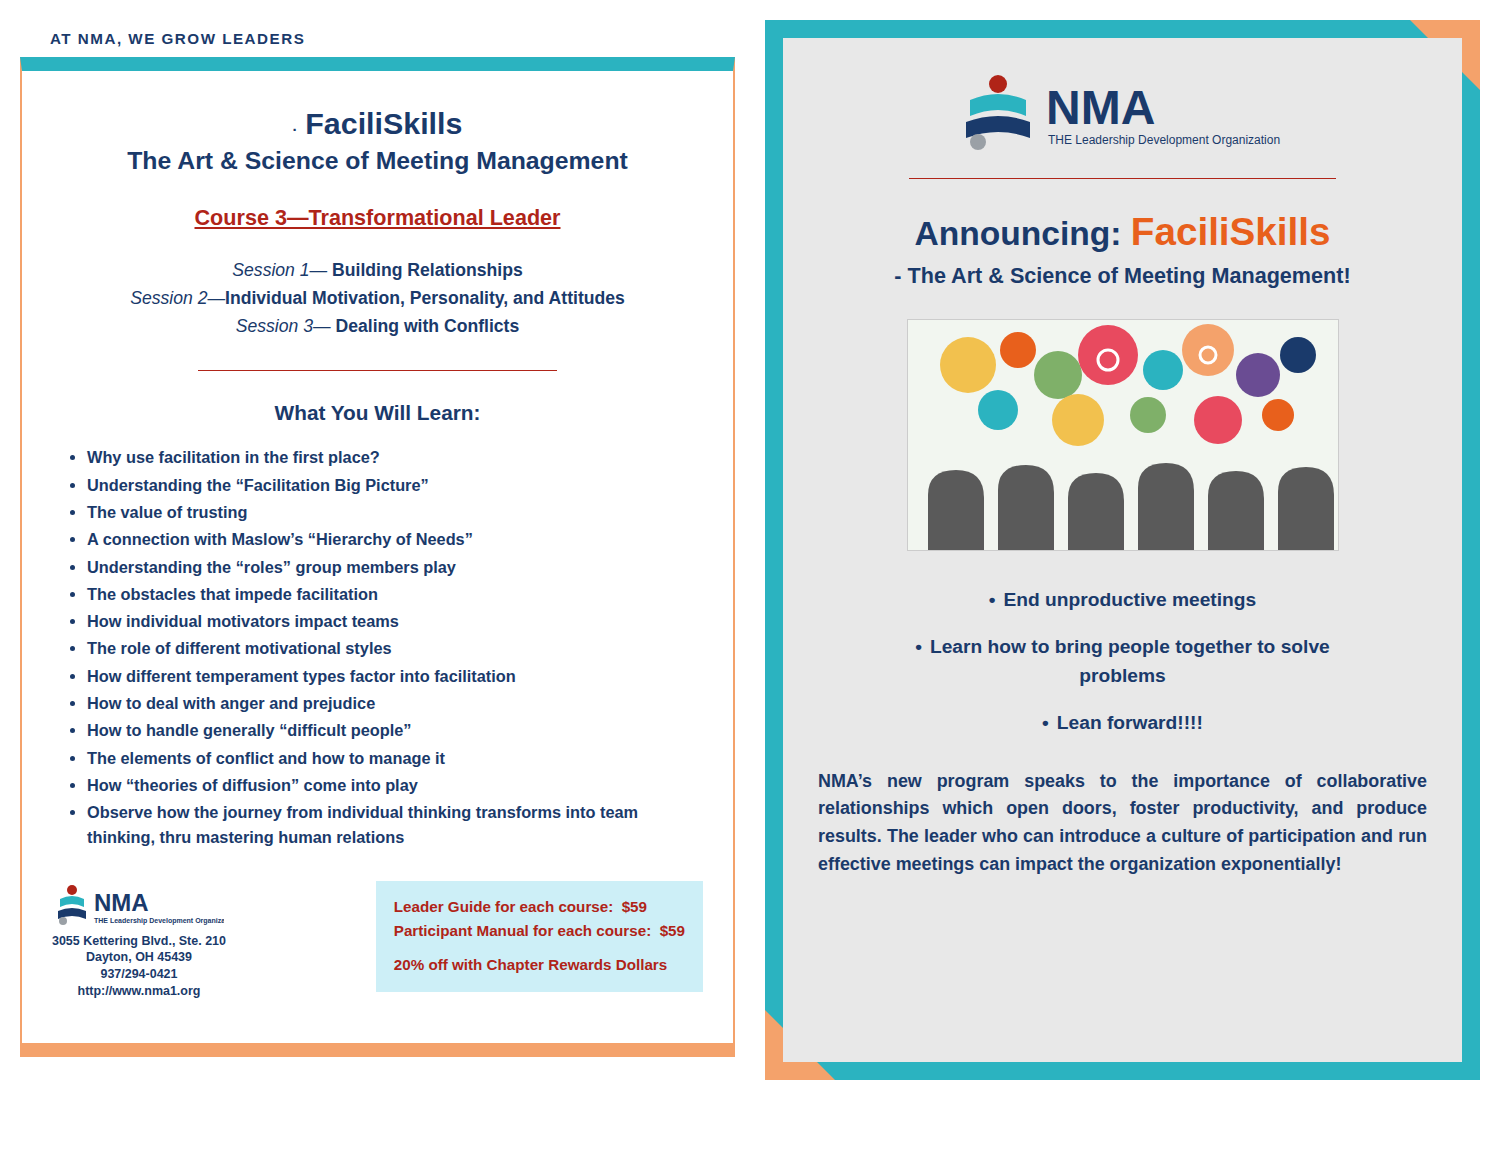AT NMA, WE GROW LEADERS
. FaciliSkills
The Art & Science of Meeting Management
Course 3—Transformational Leader
Session 1— Building Relationships
Session 2—Individual Motivation, Personality, and Attitudes
Session 3— Dealing with Conflicts
What You Will Learn:
Why use facilitation in the first place?
Understanding the “Facilitation Big Picture”
The value of trusting
A connection with Maslow’s “Hierarchy of Needs”
Understanding the “roles” group members play
The obstacles that impede facilitation
How individual motivators impact teams
The role of different motivational styles
How different temperament types factor into facilitation
How to deal with anger and prejudice
How to handle generally “difficult people”
The elements of conflict and how to manage it
How “theories of diffusion” come into play
Observe how the journey from individual thinking transforms into team thinking, thru mastering human relations
NMA THE Leadership Development Organization 3055 Kettering Blvd., Ste. 210
Dayton, OH 45439
937/294-0421
http://www.nma1.org
Leader Guide for each course: $59
Participant Manual for each course: $59 20% off with Chapter Rewards Dollars
NMA THE Leadership Development Organization
Announcing: FaciliSkills
- The Art & Science of Meeting Management!
End unproductive meetings
Learn how to bring people together to solve problems
Lean forward!!!!
NMA’s new program speaks to the importance of collaborative relationships which open doors, foster productivity, and produce results. The leader who can introduce a culture of participation and run effective meetings can impact the organization exponentially!